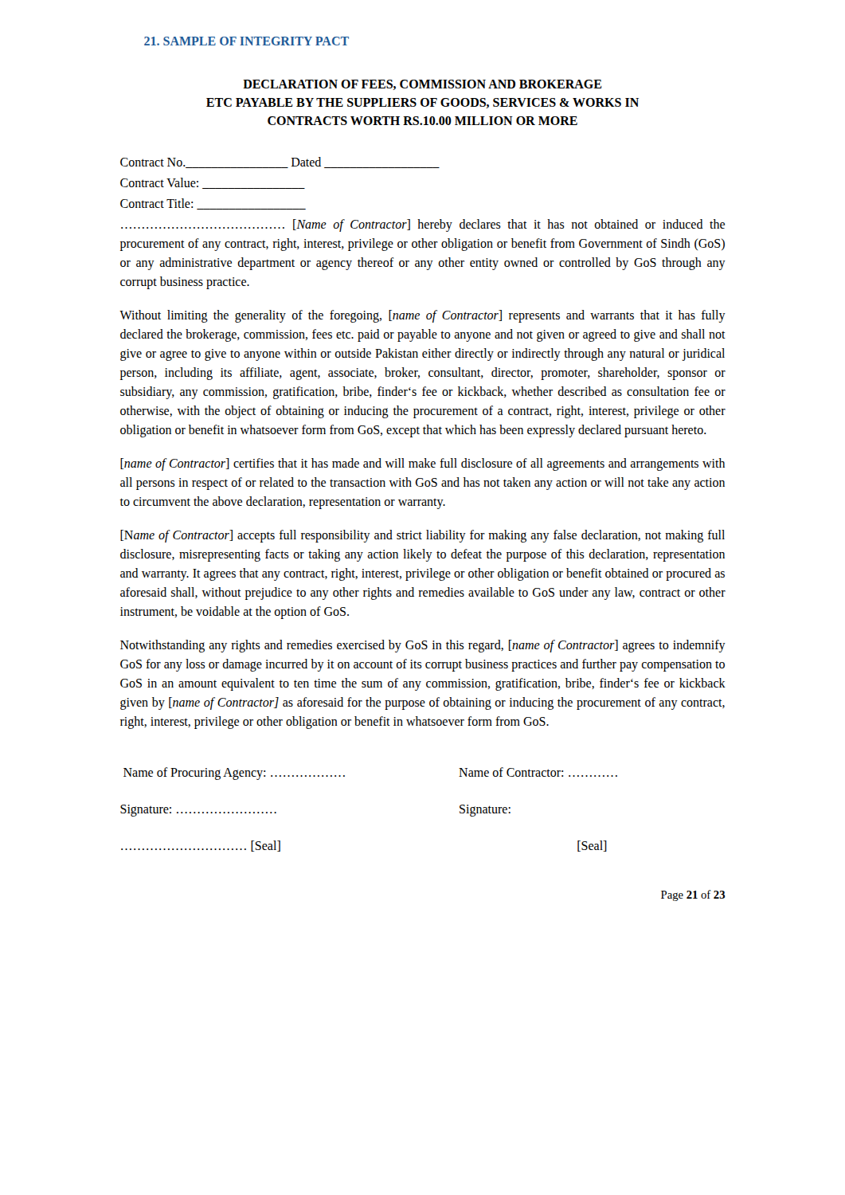21. SAMPLE OF INTEGRITY PACT
DECLARATION OF FEES, COMMISSION AND BROKERAGE
ETC PAYABLE BY THE SUPPLIERS OF GOODS, SERVICES & WORKS IN
CONTRACTS WORTH RS.10.00 MILLION OR MORE
Contract No.________________ Dated __________________
Contract Value: ________________
Contract Title: _________________
………………………………… [Name of Contractor] hereby declares that it has not obtained or induced the procurement of any contract, right, interest, privilege or other obligation or benefit from Government of Sindh (GoS) or any administrative department or agency thereof or any other entity owned or controlled by GoS through any corrupt business practice.
Without limiting the generality of the foregoing, [name of Contractor] represents and warrants that it has fully declared the brokerage, commission, fees etc. paid or payable to anyone and not given or agreed to give and shall not give or agree to give to anyone within or outside Pakistan either directly or indirectly through any natural or juridical person, including its affiliate, agent, associate, broker, consultant, director, promoter, shareholder, sponsor or subsidiary, any commission, gratification, bribe, finder‘s fee or kickback, whether described as consultation fee or otherwise, with the object of obtaining or inducing the procurement of a contract, right, interest, privilege or other obligation or benefit in whatsoever form from GoS, except that which has been expressly declared pursuant hereto.
[name of Contractor] certifies that it has made and will make full disclosure of all agreements and arrangements with all persons in respect of or related to the transaction with GoS and has not taken any action or will not take any action to circumvent the above declaration, representation or warranty.
[Name of Contractor] accepts full responsibility and strict liability for making any false declaration, not making full disclosure, misrepresenting facts or taking any action likely to defeat the purpose of this declaration, representation and warranty. It agrees that any contract, right, interest, privilege or other obligation or benefit obtained or procured as aforesaid shall, without prejudice to any other rights and remedies available to GoS under any law, contract or other instrument, be voidable at the option of GoS.
Notwithstanding any rights and remedies exercised by GoS in this regard, [name of Contractor] agrees to indemnify GoS for any loss or damage incurred by it on account of its corrupt business practices and further pay compensation to GoS in an amount equivalent to ten time the sum of any commission, gratification, bribe, finder‘s fee or kickback given by [name of Contractor] as aforesaid for the purpose of obtaining or inducing the procurement of any contract, right, interest, privilege or other obligation or benefit in whatsoever form from GoS.
Name of Procuring Agency: ………………
Name of Contractor: …………
Signature: ……………………
Signature:
………………………… [Seal]
[Seal]
Page 21 of 23